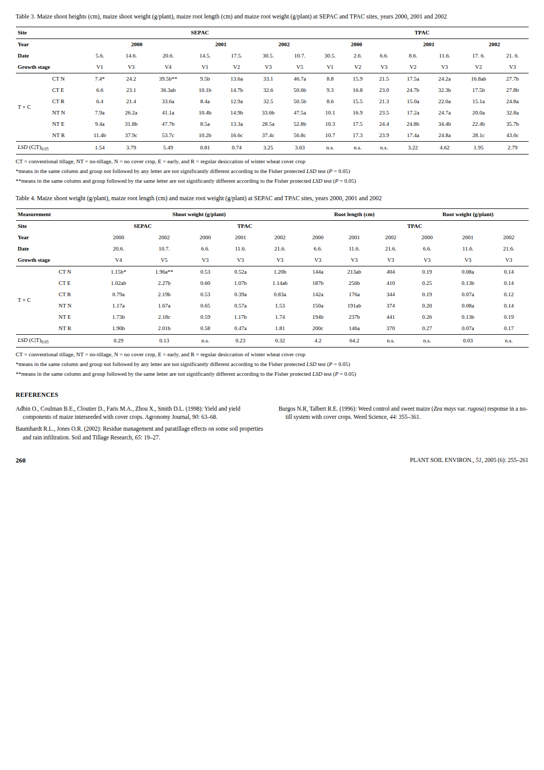Table 3. Maize shoot heights (cm), maize shoot weight (g/plant), maize root length (cm) and maize root weight (g/plant) at SEPAC and TPAC sites, years 2000, 2001 and 2002
| Site | SEPAC | TPAC |
| --- | --- | --- |
| Year | 2000 | 2001 | 2002 | 2000 | 2001 | 2002 |
| Date | 5.6. | 14.6. | 20.6. | 14.5. | 17.5. | 30.5. | 10.7. | 30.5. | 2.6. | 6.6. | 8.6. | 11.6. | 17. 6. | 21. 6. |
| Growth stage | V1 | V3 | V4 | V1 | V2 | V3 | V5 | V1 | V2 | V3 | V2 | V3 | V2 | V3 |
| T × C | CT N | 7.4* | 24.2 | 39.5b** | 9.5b | 13.6a | 33.1 | 46.7a | 8.8 | 15.9 | 21.5 | 17.5a | 24.2a | 16.8ab | 27.7b |
| CT E | 6.6 | 23.1 | 36.3ab | 10.1b | 14.7b | 32.6 | 50.6b | 9.3 | 16.8 | 23.0 | 24.7b | 32.3b | 17.5b | 27.8b |
| CT R | 6.4 | 21.4 | 33.6a | 8.4a | 12.9a | 32.5 | 50.5b | 8.6 | 15.5 | 21.3 | 15.0a | 22.0a | 15.1a | 24.8a |
| NT N | 7.9a | 26.2a | 41.1a | 10.4b | 14.9b | 33.6b | 47.5a | 10.1 | 16.9 | 23.5 | 17.2a | 24.7a | 20.0a | 32.8a |
| NT E | 9.4a | 31.8b | 47.7b | 8.5a | 13.3a | 28.5a | 52.8b | 10.3 | 17.5 | 24.4 | 24.8b | 34.4b | 22.4b | 35.7b |
| NT R | 11.4b | 37.9c | 53.7c | 10.2b | 16.6c | 37.4c | 56.8c | 10.7 | 17.3 | 23.9 | 17.4a | 24.8a | 28.1c | 43.0c |
| LSD (C/T) 0.05 | 1.54 | 3.79 | 5.49 | 0.81 | 0.74 | 3.25 | 3.63 | n.s. | n.s. | n.s. | 3.22 | 4.62 | 1.95 | 2.79 |
CT = conventional tillage, NT = no-tillage, N = no cover crop, E = early, and R = regular desiccation of winter wheat cover crop
*means in the same column and group not followed by any letter are not significantly different according to the Fisher protected LSD test (P = 0.05)
**means in the same column and group followed by the same letter are not significantly different according to the Fisher protected LSD test (P = 0.05)
Table 4. Maize shoot weight (g/plant), maize root length (cm) and maize root weight (g/plant) at SEPAC and TPAC sites, years 2000, 2001 and 2002
| Measurement | Shoot weight (g/plant) | Root length (cm) | Root weight (g/plant) |
| --- | --- | --- | --- |
| Site | SEPAC | TPAC | TPAC |
| Year | 2000 | 2002 | 2000 | 2001 | 2002 | 2000 | 2001 | 2002 | 2000 | 2001 | 2002 |
| Date | 20.6. | 10.7. | 6.6. | 11.6. | 21.6. | 6.6. | 11.6. | 21.6. | 6.6. | 11.6. | 21.6. |
| Growth stage | V4 | V5 | V3 | V3 | V3 | V3 | V3 | V3 | V3 | V3 | V3 |
| T × C | CT N | 1.15b* | 1.96a** | 0.53 | 0.52a | 1.20b | 144a | 213ab | 404 | 0.19 | 0.08a | 0.14 |
| CT E | 1.02ab | 2.27b | 0.60 | 1.07b | 1.14ab | 187b | 256b | 410 | 0.25 | 0.13b | 0.14 |
| CT R | 0.79a | 2.19b | 0.53 | 0.39a | 0.83a | 142a | 176a | 344 | 0.19 | 0.07a | 0.12 |
| NT N | 1.17a | 1.67a | 0.65 | 0.57a | 1.53 | 150a | 191ab | 374 | 0.20 | 0.08a | 0.14 |
| NT E | 1.73b | 2.18c | 0.59 | 1.17b | 1.74 | 194b | 237b | 441 | 0.26 | 0.13b | 0.19 |
| NT R | 1.90b | 2.01b | 0.58 | 0.47a | 1.81 | 200c | 146a | 370 | 0.27 | 0.07a | 0.17 |
| LSD (C/T) 0.05 | 0.29 | 0.13 | n.s. | 0.23 | 0.32 | 4.2 | 64.2 | n.s. | n.s. | 0.03 | n.s. |
CT = conventional tillage, NT = no-tillage, N = no cover crop, E = early, and R = regular desiccation of winter wheat cover crop
*means in the same column and group not followed by any letter are not significantly different according to the Fisher protected LSD test (P = 0.05)
**means in the same column and group followed by the same letter are not significantly different according to the Fisher protected LSD test (P = 0.05)
REFERENCES
Adbin O., Coulman B.E., Cloutier D., Faris M.A., Zhou X., Smith D.L. (1998): Yield and yield components of maize interseeded with cover crops. Agronomy Journal, 90: 63–68.
Baumhardt R.L., Jones O.R. (2002): Residue management and paratillage effects on some soil properties and rain infiltration. Soil and Tillage Research, 65: 19–27.
Burgos N.R, Talbert R.E. (1996): Weed control and sweet maize (Zea mays var. rugosa) response in a no-till system with cover crops. Weed Science, 44: 355–361.
260
PLANT SOIL ENVIRON., 51, 2005 (6): 255–261